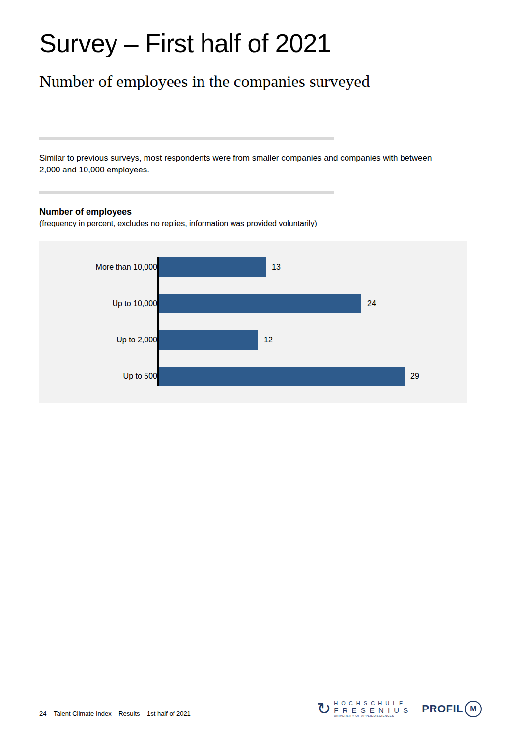Survey – First half of 2021
Number of employees in the companies surveyed
Similar to previous surveys, most respondents were from smaller companies and companies with between 2,000 and 10,000 employees.
Number of employees
(frequency in percent, excludes no replies, information was provided voluntarily)
| More than 10,000 | | 13 |
| Up to 10,000 | | 24 |
| Up to 2,000 | | 12 |
| Up to 500 | | 29 |
24 Talent Climate Index – Results – 1st half of 2021
↻
H O C H S C H U L E
F R E S E N I U S
UNIVERSITY OF APPLIED SCIENCES
PROFIL
M